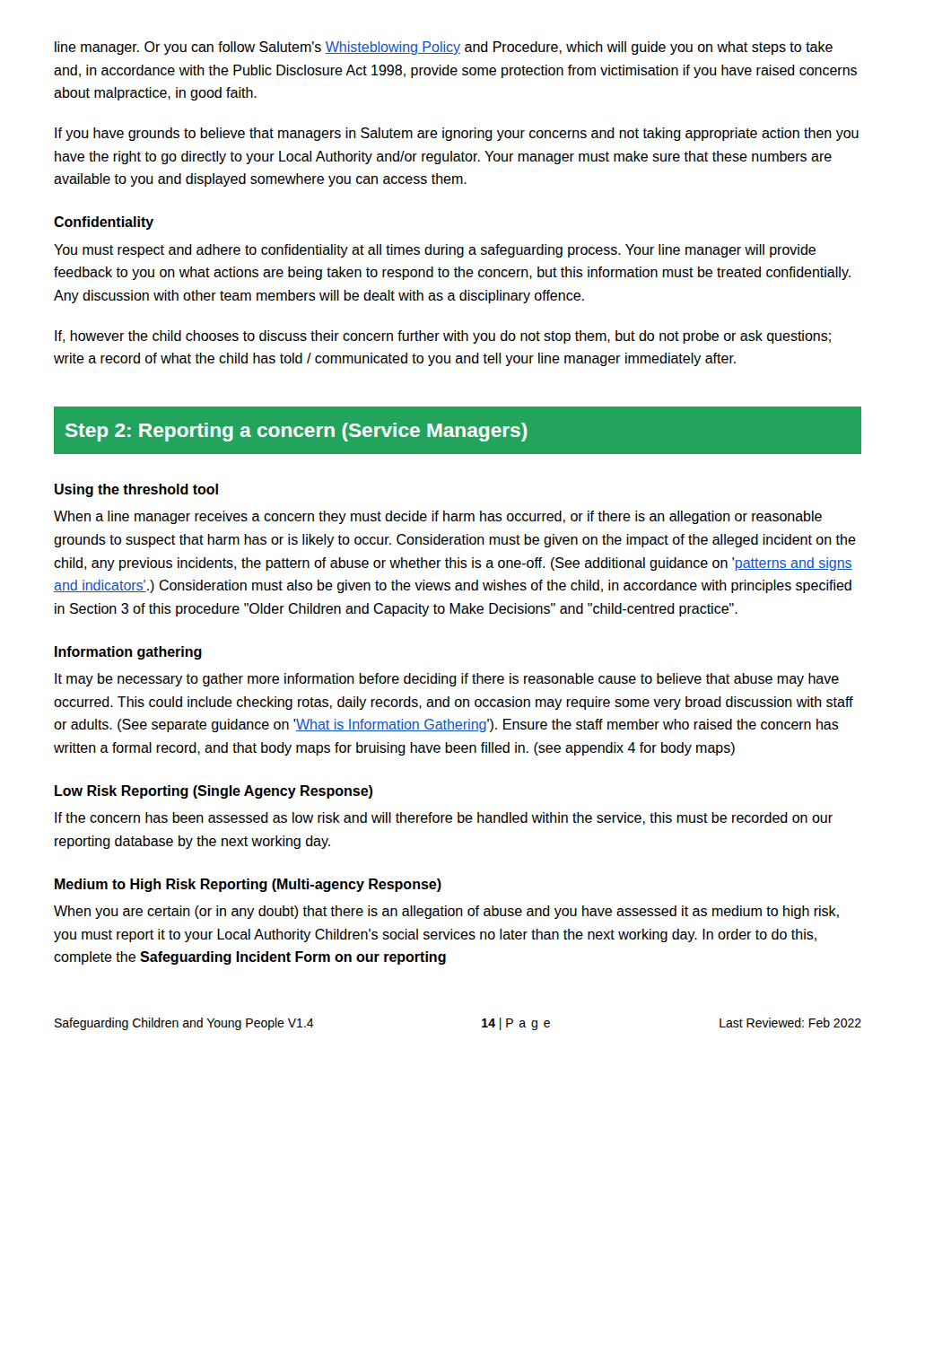line manager. Or you can follow Salutem's Whisteblowing Policy and Procedure, which will guide you on what steps to take and, in accordance with the Public Disclosure Act 1998, provide some protection from victimisation if you have raised concerns about malpractice, in good faith.
If you have grounds to believe that managers in Salutem are ignoring your concerns and not taking appropriate action then you have the right to go directly to your Local Authority and/or regulator. Your manager must make sure that these numbers are available to you and displayed somewhere you can access them.
Confidentiality
You must respect and adhere to confidentiality at all times during a safeguarding process. Your line manager will provide feedback to you on what actions are being taken to respond to the concern, but this information must be treated confidentially. Any discussion with other team members will be dealt with as a disciplinary offence.
If, however the child chooses to discuss their concern further with you do not stop them, but do not probe or ask questions; write a record of what the child has told / communicated to you and tell your line manager immediately after.
Step 2: Reporting a concern (Service Managers)
Using the threshold tool
When a line manager receives a concern they must decide if harm has occurred, or if there is an allegation or reasonable grounds to suspect that harm has or is likely to occur. Consideration must be given on the impact of the alleged incident on the child, any previous incidents, the pattern of abuse or whether this is a one-off. (See additional guidance on 'patterns and signs and indicators'.) Consideration must also be given to the views and wishes of the child, in accordance with principles specified in Section 3 of this procedure "Older Children and Capacity to Make Decisions" and "child-centred practice".
Information gathering
It may be necessary to gather more information before deciding if there is reasonable cause to believe that abuse may have occurred. This could include checking rotas, daily records, and on occasion may require some very broad discussion with staff or adults. (See separate guidance on 'What is Information Gathering'). Ensure the staff member who raised the concern has written a formal record, and that body maps for bruising have been filled in. (see appendix 4 for body maps)
Low Risk Reporting (Single Agency Response)
If the concern has been assessed as low risk and will therefore be handled within the service, this must be recorded on our reporting database by the next working day.
Medium to High Risk Reporting (Multi-agency Response)
When you are certain (or in any doubt) that there is an allegation of abuse and you have assessed it as medium to high risk, you must report it to your Local Authority Children's social services no later than the next working day. In order to do this, complete the Safeguarding Incident Form on our reporting
Safeguarding Children and Young People V1.4 14 | P a g e Last Reviewed: Feb 2022